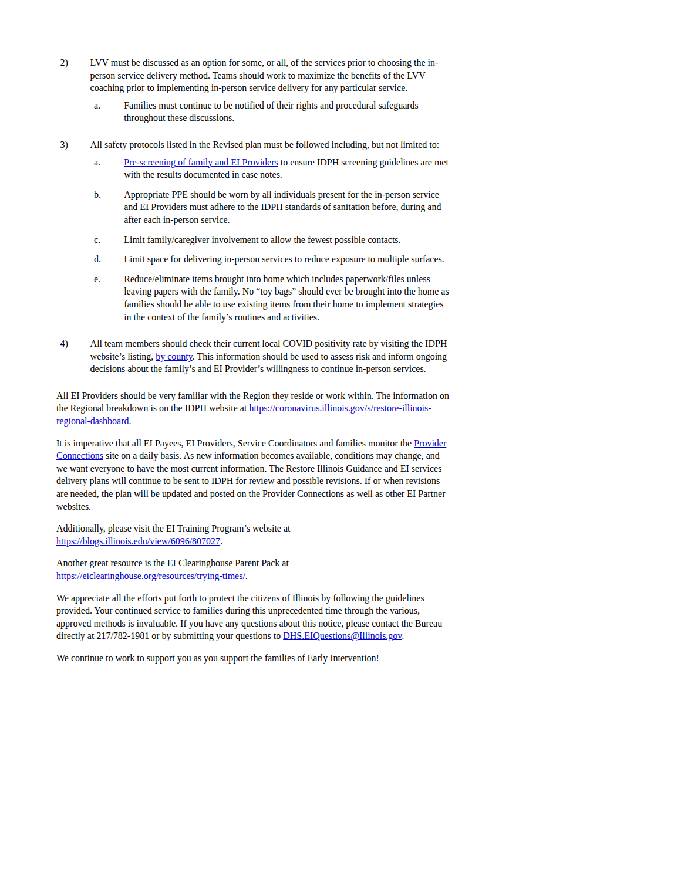2) LVV must be discussed as an option for some, or all, of the services prior to choosing the in-person service delivery method. Teams should work to maximize the benefits of the LVV coaching prior to implementing in-person service delivery for any particular service.
a. Families must continue to be notified of their rights and procedural safeguards throughout these discussions.
3) All safety protocols listed in the Revised plan must be followed including, but not limited to:
a. Pre-screening of family and EI Providers to ensure IDPH screening guidelines are met with the results documented in case notes.
b. Appropriate PPE should be worn by all individuals present for the in-person service and EI Providers must adhere to the IDPH standards of sanitation before, during and after each in-person service.
c. Limit family/caregiver involvement to allow the fewest possible contacts.
d. Limit space for delivering in-person services to reduce exposure to multiple surfaces.
e. Reduce/eliminate items brought into home which includes paperwork/files unless leaving papers with the family. No “toy bags” should ever be brought into the home as families should be able to use existing items from their home to implement strategies in the context of the family’s routines and activities.
4) All team members should check their current local COVID positivity rate by visiting the IDPH website’s listing, by county. This information should be used to assess risk and inform ongoing decisions about the family’s and EI Provider’s willingness to continue in-person services.
All EI Providers should be very familiar with the Region they reside or work within. The information on the Regional breakdown is on the IDPH website at https://coronavirus.illinois.gov/s/restore-illinois-regional-dashboard.
It is imperative that all EI Payees, EI Providers, Service Coordinators and families monitor the Provider Connections site on a daily basis. As new information becomes available, conditions may change, and we want everyone to have the most current information. The Restore Illinois Guidance and EI services delivery plans will continue to be sent to IDPH for review and possible revisions. If or when revisions are needed, the plan will be updated and posted on the Provider Connections as well as other EI Partner websites.
Additionally, please visit the EI Training Program’s website at https://blogs.illinois.edu/view/6096/807027.
Another great resource is the EI Clearinghouse Parent Pack at https://eiclearinghouse.org/resources/trying-times/.
We appreciate all the efforts put forth to protect the citizens of Illinois by following the guidelines provided. Your continued service to families during this unprecedented time through the various, approved methods is invaluable. If you have any questions about this notice, please contact the Bureau directly at 217/782-1981 or by submitting your questions to DHS.EIQuestions@Illinois.gov.
We continue to work to support you as you support the families of Early Intervention!